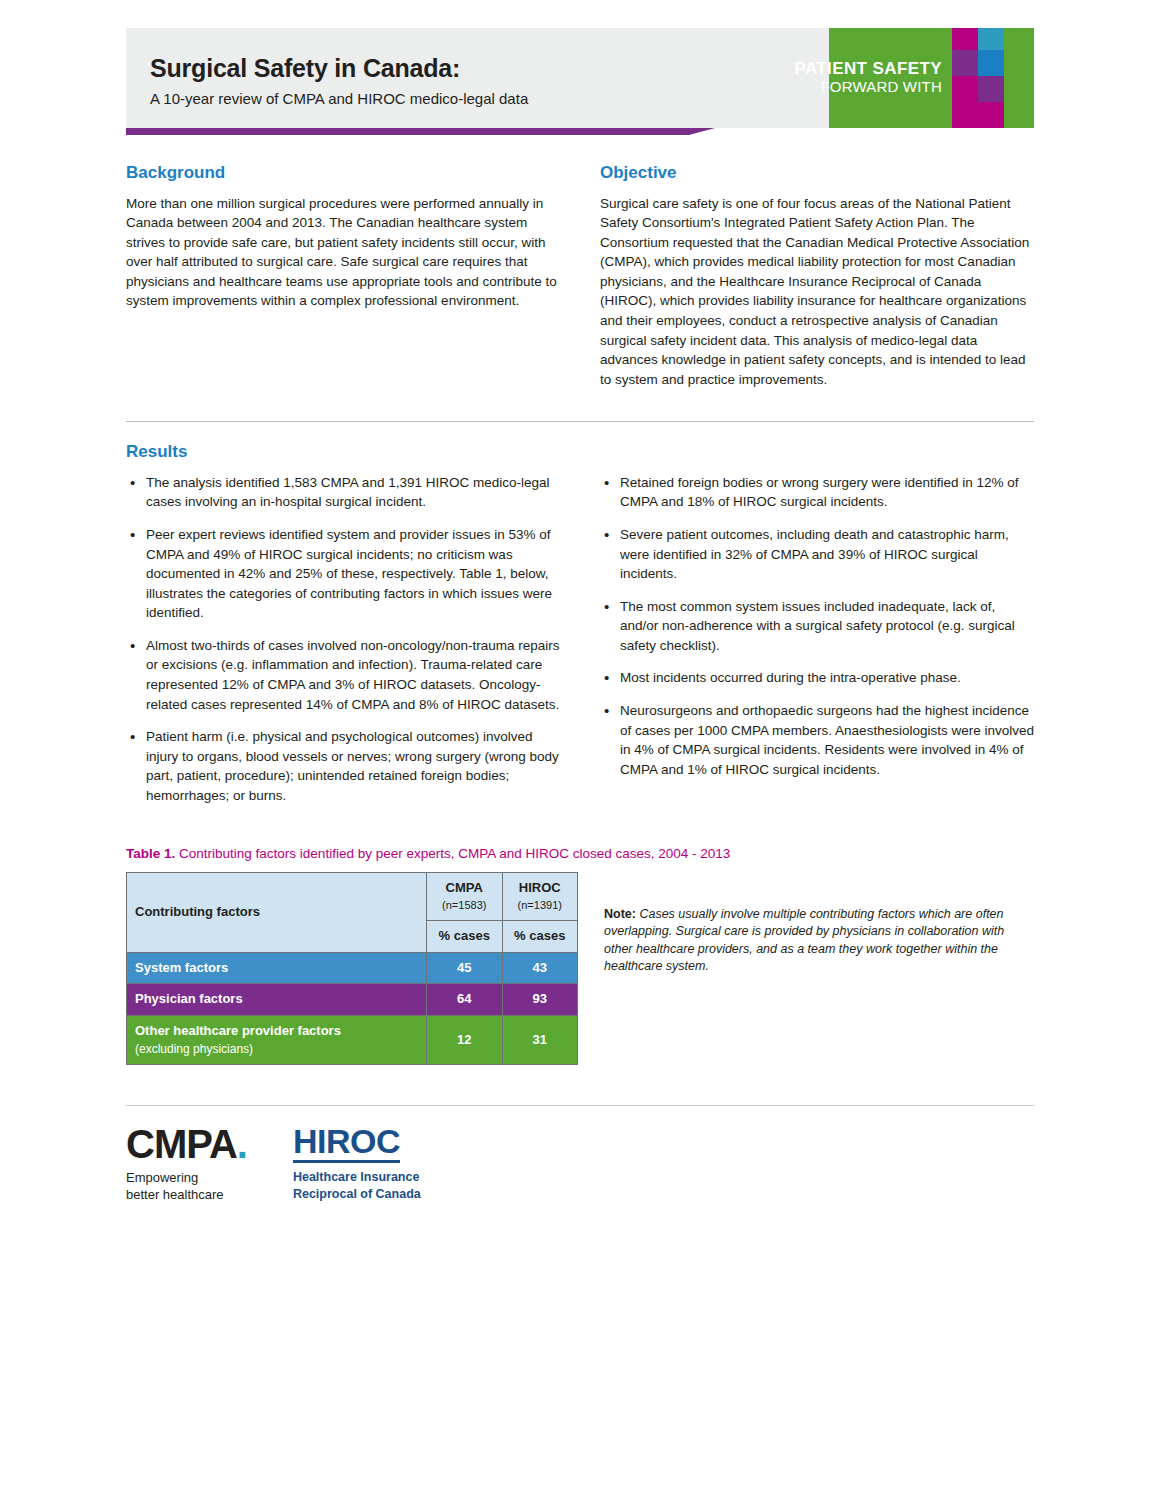PATIENT SAFETY
FORWARD WITH
Surgical Safety in Canada:
A 10-year review of CMPA and HIROC medico-legal data
Background
More than one million surgical procedures were performed annually in Canada between 2004 and 2013. The Canadian healthcare system strives to provide safe care, but patient safety incidents still occur, with over half attributed to surgical care. Safe surgical care requires that physicians and healthcare teams use appropriate tools and contribute to system improvements within a complex professional environment.
Objective
Surgical care safety is one of four focus areas of the National Patient Safety Consortium's Integrated Patient Safety Action Plan. The Consortium requested that the Canadian Medical Protective Association (CMPA), which provides medical liability protection for most Canadian physicians, and the Healthcare Insurance Reciprocal of Canada (HIROC), which provides liability insurance for healthcare organizations and their employees, conduct a retrospective analysis of Canadian surgical safety incident data. This analysis of medico-legal data advances knowledge in patient safety concepts, and is intended to lead to system and practice improvements.
Results
The analysis identified 1,583 CMPA and 1,391 HIROC medico-legal cases involving an in-hospital surgical incident.
Peer expert reviews identified system and provider issues in 53% of CMPA and 49% of HIROC surgical incidents; no criticism was documented in 42% and 25% of these, respectively. Table 1, below, illustrates the categories of contributing factors in which issues were identified.
Almost two-thirds of cases involved non-oncology/non-trauma repairs or excisions (e.g. inflammation and infection). Trauma-related care represented 12% of CMPA and 3% of HIROC datasets. Oncology-related cases represented 14% of CMPA and 8% of HIROC datasets.
Patient harm (i.e. physical and psychological outcomes) involved injury to organs, blood vessels or nerves; wrong surgery (wrong body part, patient, procedure); unintended retained foreign bodies; hemorrhages; or burns.
Retained foreign bodies or wrong surgery were identified in 12% of CMPA and 18% of HIROC surgical incidents.
Severe patient outcomes, including death and catastrophic harm, were identified in 32% of CMPA and 39% of HIROC surgical incidents.
The most common system issues included inadequate, lack of, and/or non-adherence with a surgical safety protocol (e.g. surgical safety checklist).
Most incidents occurred during the intra-operative phase.
Neurosurgeons and orthopaedic surgeons had the highest incidence of cases per 1000 CMPA members. Anaesthesiologists were involved in 4% of CMPA surgical incidents. Residents were involved in 4% of CMPA and 1% of HIROC surgical incidents.
Table 1. Contributing factors identified by peer experts, CMPA and HIROC closed cases, 2004 - 2013
| Contributing factors | CMPA (n=1583) | HIROC (n=1391) |
| --- | --- | --- |
| % cases | % cases |
| System factors | 45 | 43 |
| Physician factors | 64 | 93 |
| Other healthcare provider factors (excluding physicians) | 12 | 31 |
Note: Cases usually involve multiple contributing factors which are often overlapping. Surgical care is provided by physicians in collaboration with other healthcare providers, and as a team they work together within the healthcare system.
CMPA.
Empowering
better healthcare
HIROC
Healthcare Insurance
Reciprocal of Canada